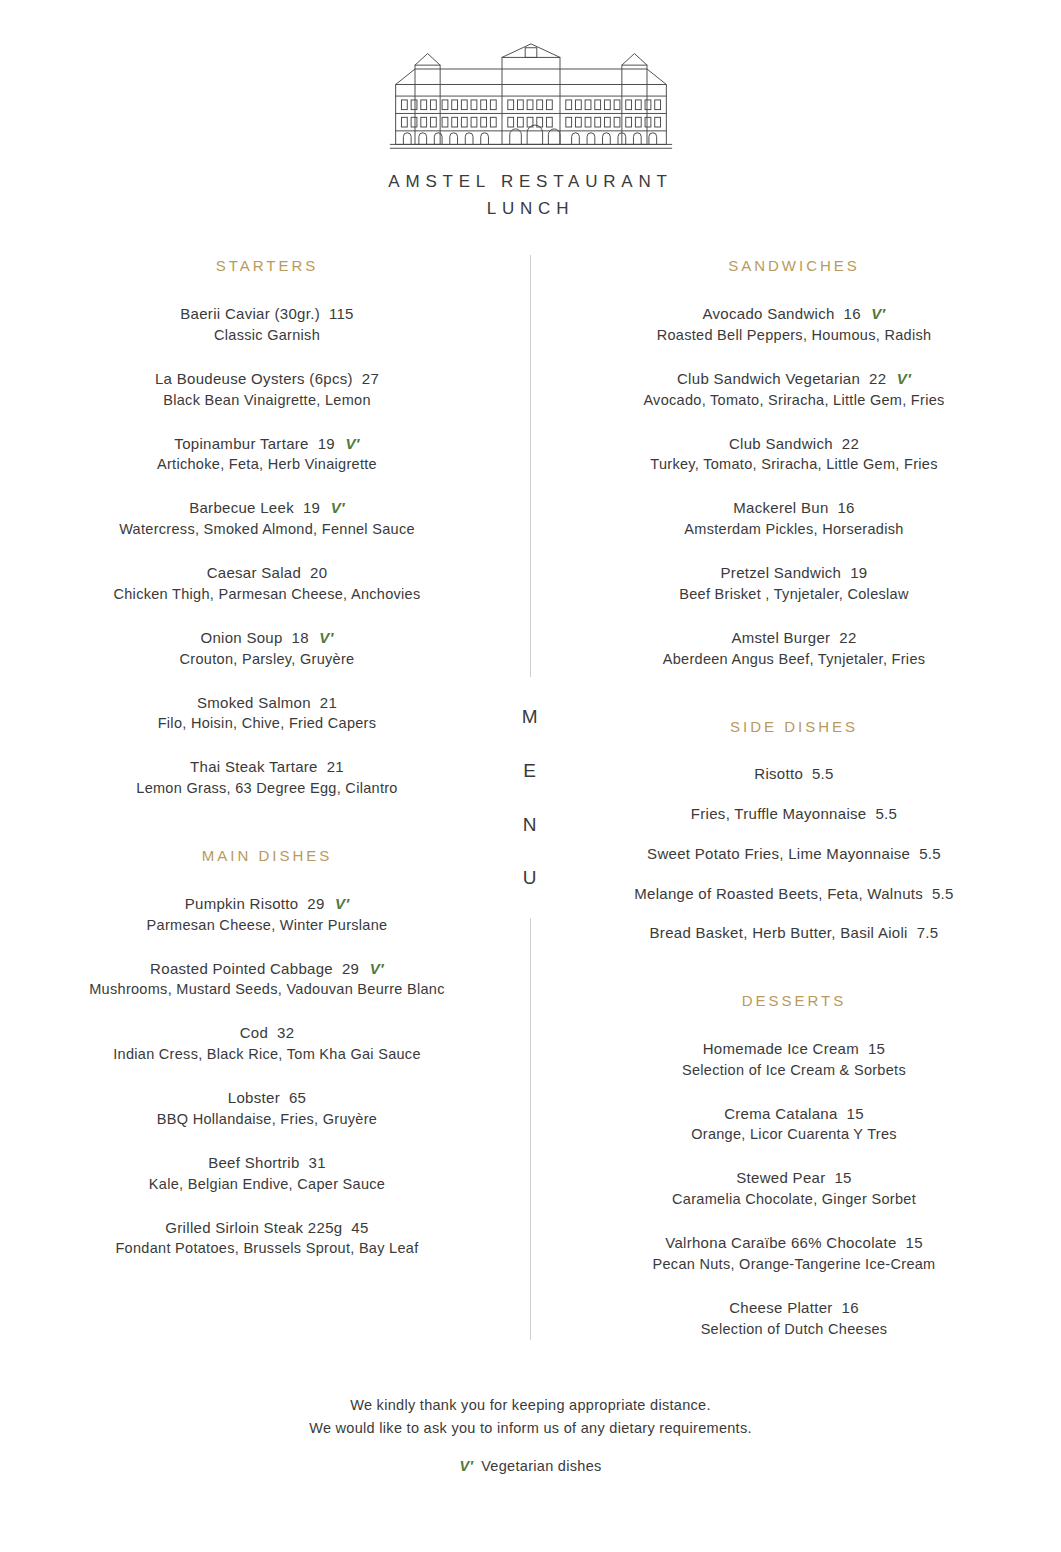Amstel Restaurant
Lunch
Starters
Baerii Caviar (30gr.) 115 Classic Garnish
La Boudeuse Oysters (6pcs) 27 Black Bean Vinaigrette, Lemon
Topinambur Tartare 19 V Artichoke, Feta, Herb Vinaigrette
Barbecue Leek 19 V Watercress, Smoked Almond, Fennel Sauce
Caesar Salad 20 Chicken Thigh, Parmesan Cheese, Anchovies
Onion Soup 18 V Crouton, Parsley, Gruyère
Smoked Salmon 21 Filo, Hoisin, Chive, Fried Capers
Thai Steak Tartare 21 Lemon Grass, 63 Degree Egg, Cilantro
Main Dishes
Pumpkin Risotto 29 V Parmesan Cheese, Winter Purslane
Roasted Pointed Cabbage 29 V Mushrooms, Mustard Seeds, Vadouvan Beurre Blanc
Cod 32 Indian Cress, Black Rice, Tom Kha Gai Sauce
Lobster 65 BBQ Hollandaise, Fries, Gruyère
Beef Shortrib 31 Kale, Belgian Endive, Caper Sauce
Grilled Sirloin Steak 225g 45 Fondant Potatoes, Brussels Sprout, Bay Leaf
MENU
Sandwiches
Avocado Sandwich 16 V Roasted Bell Peppers, Houmous, Radish
Club Sandwich Vegetarian 22 V Avocado, Tomato, Sriracha, Little Gem, Fries
Club Sandwich 22 Turkey, Tomato, Sriracha, Little Gem, Fries
Mackerel Bun 16 Amsterdam Pickles, Horseradish
Pretzel Sandwich 19 Beef Brisket , Tynjetaler, Coleslaw
Amstel Burger 22 Aberdeen Angus Beef, Tynjetaler, Fries
Side Dishes
Risotto 5.5
Fries, Truffle Mayonnaise 5.5
Sweet Potato Fries, Lime Mayonnaise 5.5
Melange of Roasted Beets, Feta, Walnuts 5.5
Bread Basket, Herb Butter, Basil Aioli 7.5
Desserts
Homemade Ice Cream 15 Selection of Ice Cream & Sorbets
Crema Catalana 15 Orange, Licor Cuarenta Y Tres
Stewed Pear 15 Caramelia Chocolate, Ginger Sorbet
Valrhona Caraïbe 66% Chocolate 15 Pecan Nuts, Orange-Tangerine Ice-Cream
Cheese Platter 16 Selection of Dutch Cheeses
We kindly thank you for keeping appropriate distance.
We would like to ask you to inform us of any dietary requirements.
VVegetarian dishes